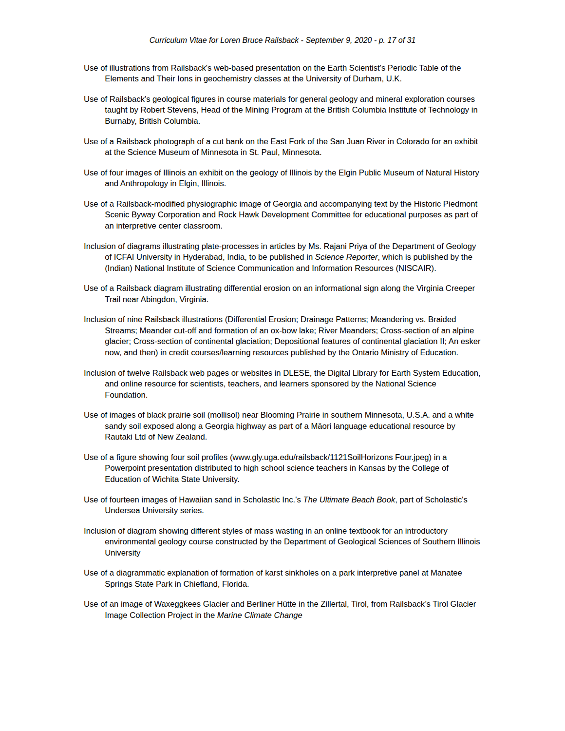Curriculum Vitae for Loren Bruce Railsback - September 9, 2020 - p. 17 of 31
Use of illustrations from Railsback's web-based presentation on the Earth Scientist's Periodic Table of the Elements and Their Ions in geochemistry classes at the University of Durham, U.K.
Use of Railsback's geological figures in course materials for general geology and mineral exploration courses taught by Robert Stevens, Head of the Mining Program at the British Columbia Institute of Technology in Burnaby, British Columbia.
Use of a Railsback photograph of a cut bank on the East Fork of the San Juan River in Colorado for an exhibit at the Science Museum of Minnesota in St. Paul, Minnesota.
Use of four images of Illinois an exhibit on the geology of Illinois by the Elgin Public Museum of Natural History and Anthropology in Elgin, Illinois.
Use of a Railsback-modified physiographic image of Georgia and accompanying text by the Historic Piedmont Scenic Byway Corporation and Rock Hawk Development Committee for educational purposes as part of an interpretive center classroom.
Inclusion of diagrams illustrating plate-processes in articles by Ms. Rajani Priya of the Department of Geology of ICFAI University in Hyderabad, India, to be published in Science Reporter, which is published by the (Indian) National Institute of Science Communication and Information Resources (NISCAIR).
Use of a Railsback diagram illustrating differential erosion on an informational sign along the Virginia Creeper Trail near Abingdon, Virginia.
Inclusion of nine Railsback illustrations (Differential Erosion; Drainage Patterns; Meandering vs. Braided Streams; Meander cut-off and formation of an ox-bow lake; River Meanders; Cross-section of an alpine glacier; Cross-section of continental glaciation; Depositional features of continental glaciation II; An esker now, and then) in credit courses/learning resources published by the Ontario Ministry of Education.
Inclusion of twelve Railsback web pages or websites in DLESE, the Digital Library for Earth System Education, and online resource for scientists, teachers, and learners sponsored by the National Science Foundation.
Use of images of black prairie soil (mollisol) near Blooming Prairie in southern Minnesota, U.S.A. and a white sandy soil exposed along a Georgia highway as part of a Mäori language educational resource by Rautaki Ltd of New Zealand.
Use of a figure showing four soil profiles (www.gly.uga.edu/railsback/1121SoilHorizons Four.jpeg) in a Powerpoint presentation distributed to high school science teachers in Kansas by the College of Education of Wichita State University.
Use of fourteen images of Hawaiian sand in Scholastic Inc.'s The Ultimate Beach Book, part of Scholastic's Undersea University series.
Inclusion of diagram showing different styles of mass wasting in an online textbook for an introductory environmental geology course constructed by the Department of Geological Sciences of Southern Illinois University
Use of a diagrammatic explanation of formation of karst sinkholes on a park interpretive panel at Manatee Springs State Park in Chiefland, Florida.
Use of an image of Waxeggkees Glacier and Berliner Hütte in the Zillertal, Tirol, from Railsback’s Tirol Glacier Image Collection Project in the Marine Climate Change